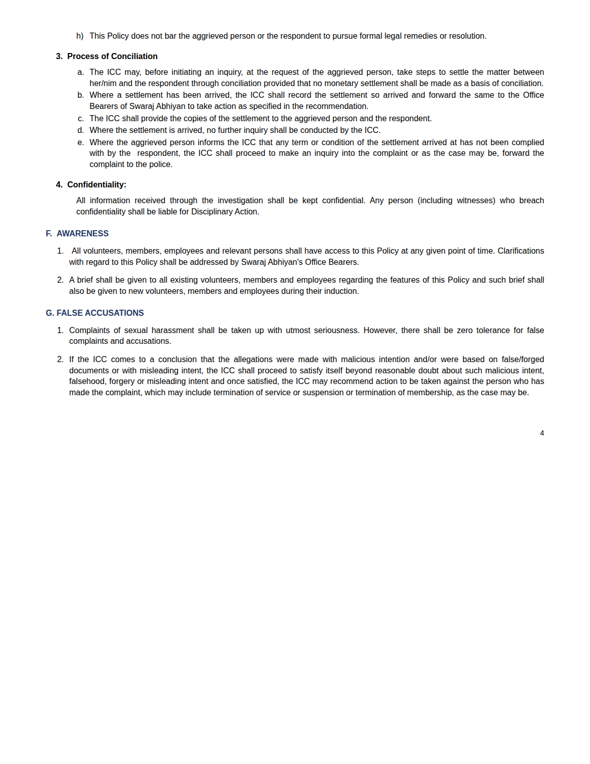h) This Policy does not bar the aggrieved person or the respondent to pursue formal legal remedies or resolution.
3. Process of Conciliation
The ICC may, before initiating an inquiry, at the request of the aggrieved person, take steps to settle the matter between her/nim and the respondent through conciliation provided that no monetary settlement shall be made as a basis of conciliation.
Where a settlement has been arrived, the ICC shall record the settlement so arrived and forward the same to the Office Bearers of Swaraj Abhiyan to take action as specified in the recommendation.
The ICC shall provide the copies of the settlement to the aggrieved person and the respondent.
Where the settlement is arrived, no further inquiry shall be conducted by the ICC.
Where the aggrieved person informs the ICC that any term or condition of the settlement arrived at has not been complied with by the respondent, the ICC shall proceed to make an inquiry into the complaint or as the case may be, forward the complaint to the police.
4. Confidentiality:
All information received through the investigation shall be kept confidential. Any person (including witnesses) who breach confidentiality shall be liable for Disciplinary Action.
F. AWARENESS
All volunteers, members, employees and relevant persons shall have access to this Policy at any given point of time. Clarifications with regard to this Policy shall be addressed by Swaraj Abhiyan's Office Bearers.
A brief shall be given to all existing volunteers, members and employees regarding the features of this Policy and such brief shall also be given to new volunteers, members and employees during their induction.
G. FALSE ACCUSATIONS
Complaints of sexual harassment shall be taken up with utmost seriousness. However, there shall be zero tolerance for false complaints and accusations.
If the ICC comes to a conclusion that the allegations were made with malicious intention and/or were based on false/forged documents or with misleading intent, the ICC shall proceed to satisfy itself beyond reasonable doubt about such malicious intent, falsehood, forgery or misleading intent and once satisfied, the ICC may recommend action to be taken against the person who has made the complaint, which may include termination of service or suspension or termination of membership, as the case may be.
4